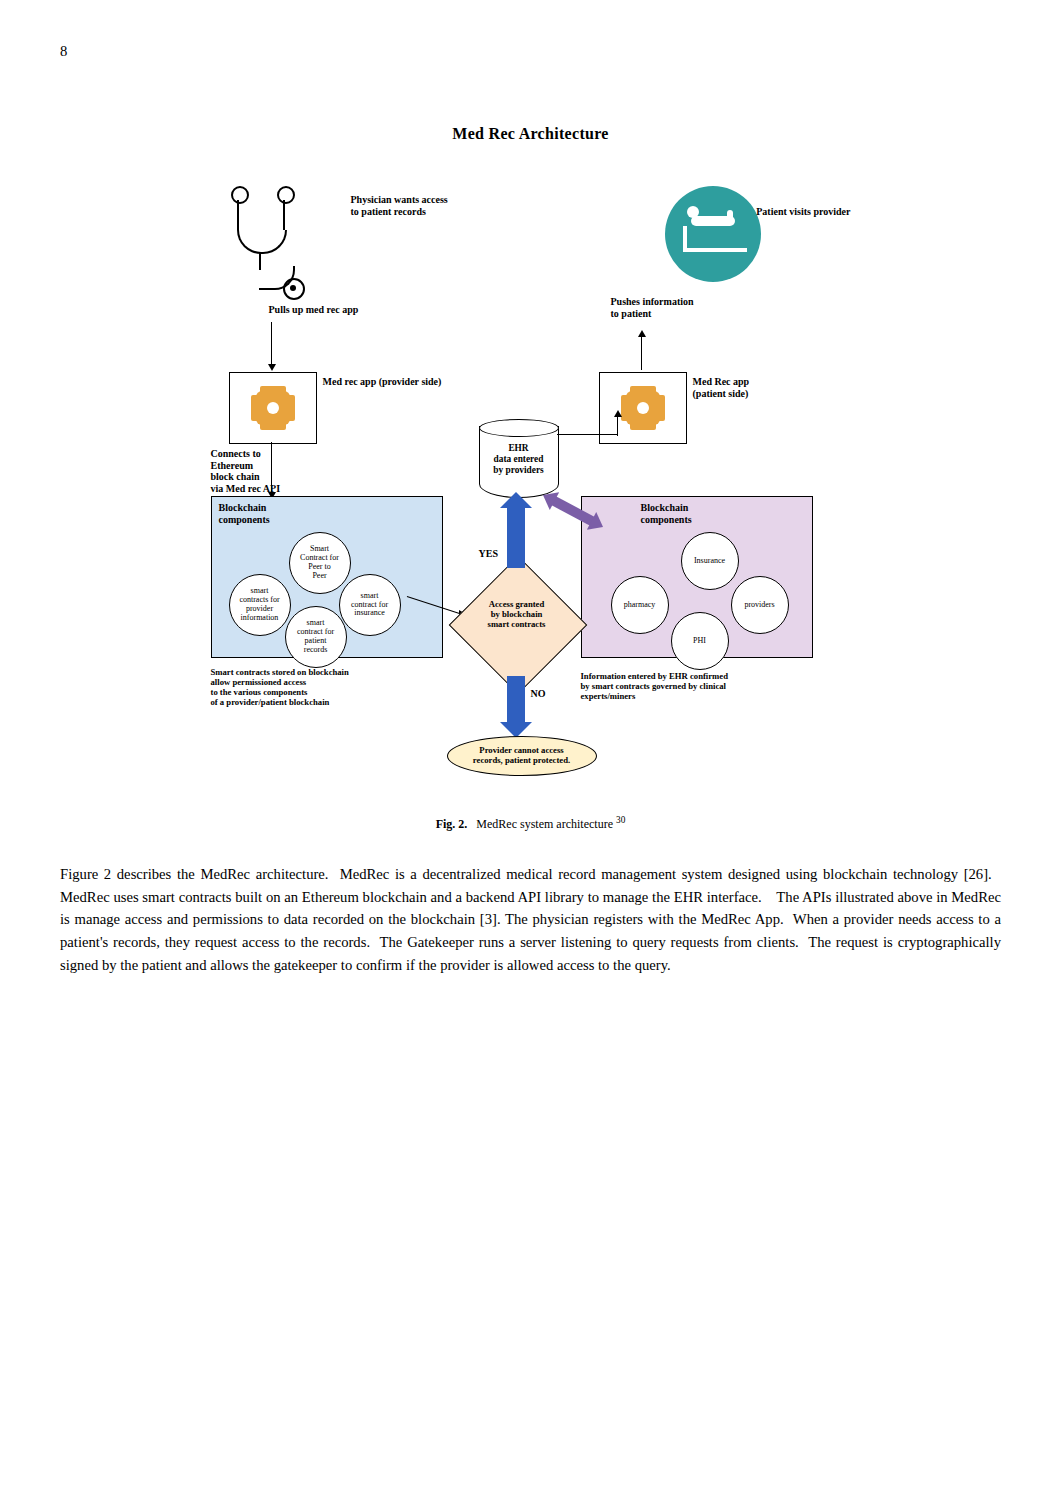8
Med Rec Architecture
Physician wants access
to patient records
Patient visits provider
Pulls up med rec app
Med rec app (provider side)
Pushes information
to patient
Med Rec app
(patient side)
Connects to
Ethereum
block chain
via Med rec API
EHR
data entered
by providers
Blockchain
components
Smart
Contract for
Peer to
Peer
smart
contracts for
provider
information
smart
contract for
insurance
smart
contract for
patient
records
Smart contracts stored on blockchain
allow permissioned access
to the various components
of a provider/patient blockchain
Blockchain
components
Insurance
pharmacy
providers
PHI
Information entered by EHR confirmed
by smart contracts governed by clinical
experts/miners
Access granted
by blockchain
smart contracts
YES
NO
Provider cannot access
records, patient protected.
Fig. 2. MedRec system architecture 30
Figure 2 describes the MedRec architecture. MedRec is a decentralized medical record management system designed using blockchain technology [26]. MedRec uses smart contracts built on an Ethereum blockchain and a backend API library to manage the EHR interface. The APIs illustrated above in MedRec is manage access and permissions to data recorded on the blockchain [3]. The physician registers with the MedRec App. When a provider needs access to a patient's records, they request access to the records. The Gatekeeper runs a server listening to query requests from clients. The request is cryptographically signed by the patient and allows the gatekeeper to confirm if the provider is allowed access to the query.